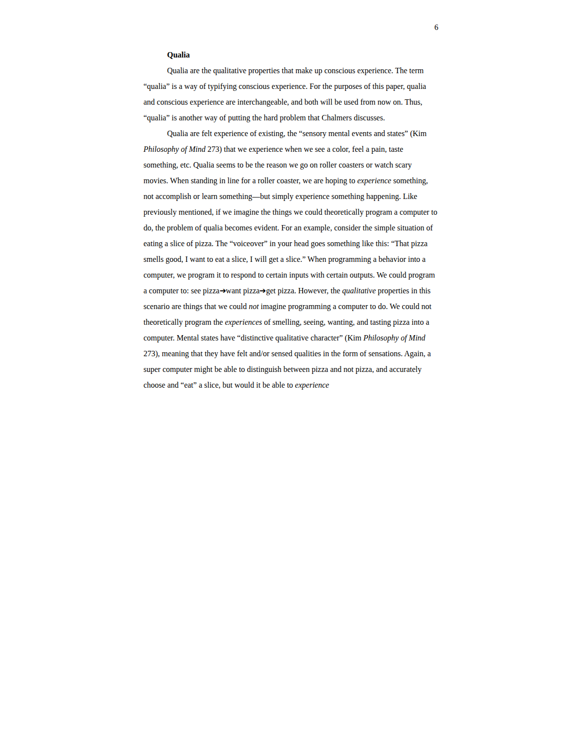6
Qualia
Qualia are the qualitative properties that make up conscious experience. The term “qualia” is a way of typifying conscious experience. For the purposes of this paper, qualia and conscious experience are interchangeable, and both will be used from now on. Thus, “qualia” is another way of putting the hard problem that Chalmers discusses.
Qualia are felt experience of existing, the “sensory mental events and states” (Kim Philosophy of Mind 273) that we experience when we see a color, feel a pain, taste something, etc. Qualia seems to be the reason we go on roller coasters or watch scary movies. When standing in line for a roller coaster, we are hoping to experience something, not accomplish or learn something—but simply experience something happening. Like previously mentioned, if we imagine the things we could theoretically program a computer to do, the problem of qualia becomes evident. For an example, consider the simple situation of eating a slice of pizza. The “voiceover” in your head goes something like this: “That pizza smells good, I want to eat a slice, I will get a slice.” When programming a behavior into a computer, we program it to respond to certain inputs with certain outputs. We could program a computer to: see pizza➔want pizza➔get pizza. However, the qualitative properties in this scenario are things that we could not imagine programming a computer to do. We could not theoretically program the experiences of smelling, seeing, wanting, and tasting pizza into a computer. Mental states have “distinctive qualitative character” (Kim Philosophy of Mind 273), meaning that they have felt and/or sensed qualities in the form of sensations. Again, a super computer might be able to distinguish between pizza and not pizza, and accurately choose and “eat” a slice, but would it be able to experience